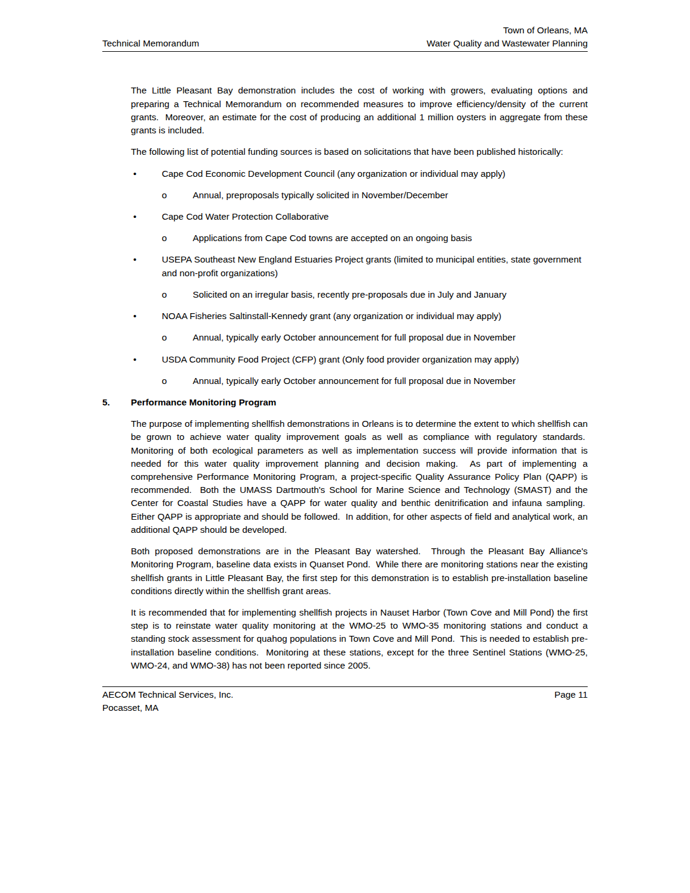| Technical Memorandum | Town of Orleans, MA Water Quality and Wastewater Planning |
The Little Pleasant Bay demonstration includes the cost of working with growers, evaluating options and preparing a Technical Memorandum on recommended measures to improve efficiency/density of the current grants. Moreover, an estimate for the cost of producing an additional 1 million oysters in aggregate from these grants is included.
The following list of potential funding sources is based on solicitations that have been published historically:
Cape Cod Economic Development Council (any organization or individual may apply)
Annual, preproposals typically solicited in November/December
Cape Cod Water Protection Collaborative
Applications from Cape Cod towns are accepted on an ongoing basis
USEPA Southeast New England Estuaries Project grants (limited to municipal entities, state government and non-profit organizations)
Solicited on an irregular basis, recently pre-proposals due in July and January
NOAA Fisheries Saltinstall-Kennedy grant (any organization or individual may apply)
Annual, typically early October announcement for full proposal due in November
USDA Community Food Project (CFP) grant (Only food provider organization may apply)
Annual, typically early October announcement for full proposal due in November
5. Performance Monitoring Program
The purpose of implementing shellfish demonstrations in Orleans is to determine the extent to which shellfish can be grown to achieve water quality improvement goals as well as compliance with regulatory standards. Monitoring of both ecological parameters as well as implementation success will provide information that is needed for this water quality improvement planning and decision making. As part of implementing a comprehensive Performance Monitoring Program, a project-specific Quality Assurance Policy Plan (QAPP) is recommended. Both the UMASS Dartmouth's School for Marine Science and Technology (SMAST) and the Center for Coastal Studies have a QAPP for water quality and benthic denitrification and infauna sampling. Either QAPP is appropriate and should be followed. In addition, for other aspects of field and analytical work, an additional QAPP should be developed.
Both proposed demonstrations are in the Pleasant Bay watershed. Through the Pleasant Bay Alliance's Monitoring Program, baseline data exists in Quanset Pond. While there are monitoring stations near the existing shellfish grants in Little Pleasant Bay, the first step for this demonstration is to establish pre-installation baseline conditions directly within the shellfish grant areas.
It is recommended that for implementing shellfish projects in Nauset Harbor (Town Cove and Mill Pond) the first step is to reinstate water quality monitoring at the WMO-25 to WMO-35 monitoring stations and conduct a standing stock assessment for quahog populations in Town Cove and Mill Pond. This is needed to establish pre-installation baseline conditions. Monitoring at these stations, except for the three Sentinel Stations (WMO-25, WMO-24, and WMO-38) has not been reported since 2005.
| AECOM Technical Services, Inc. Pocasset, MA | Page 11 |